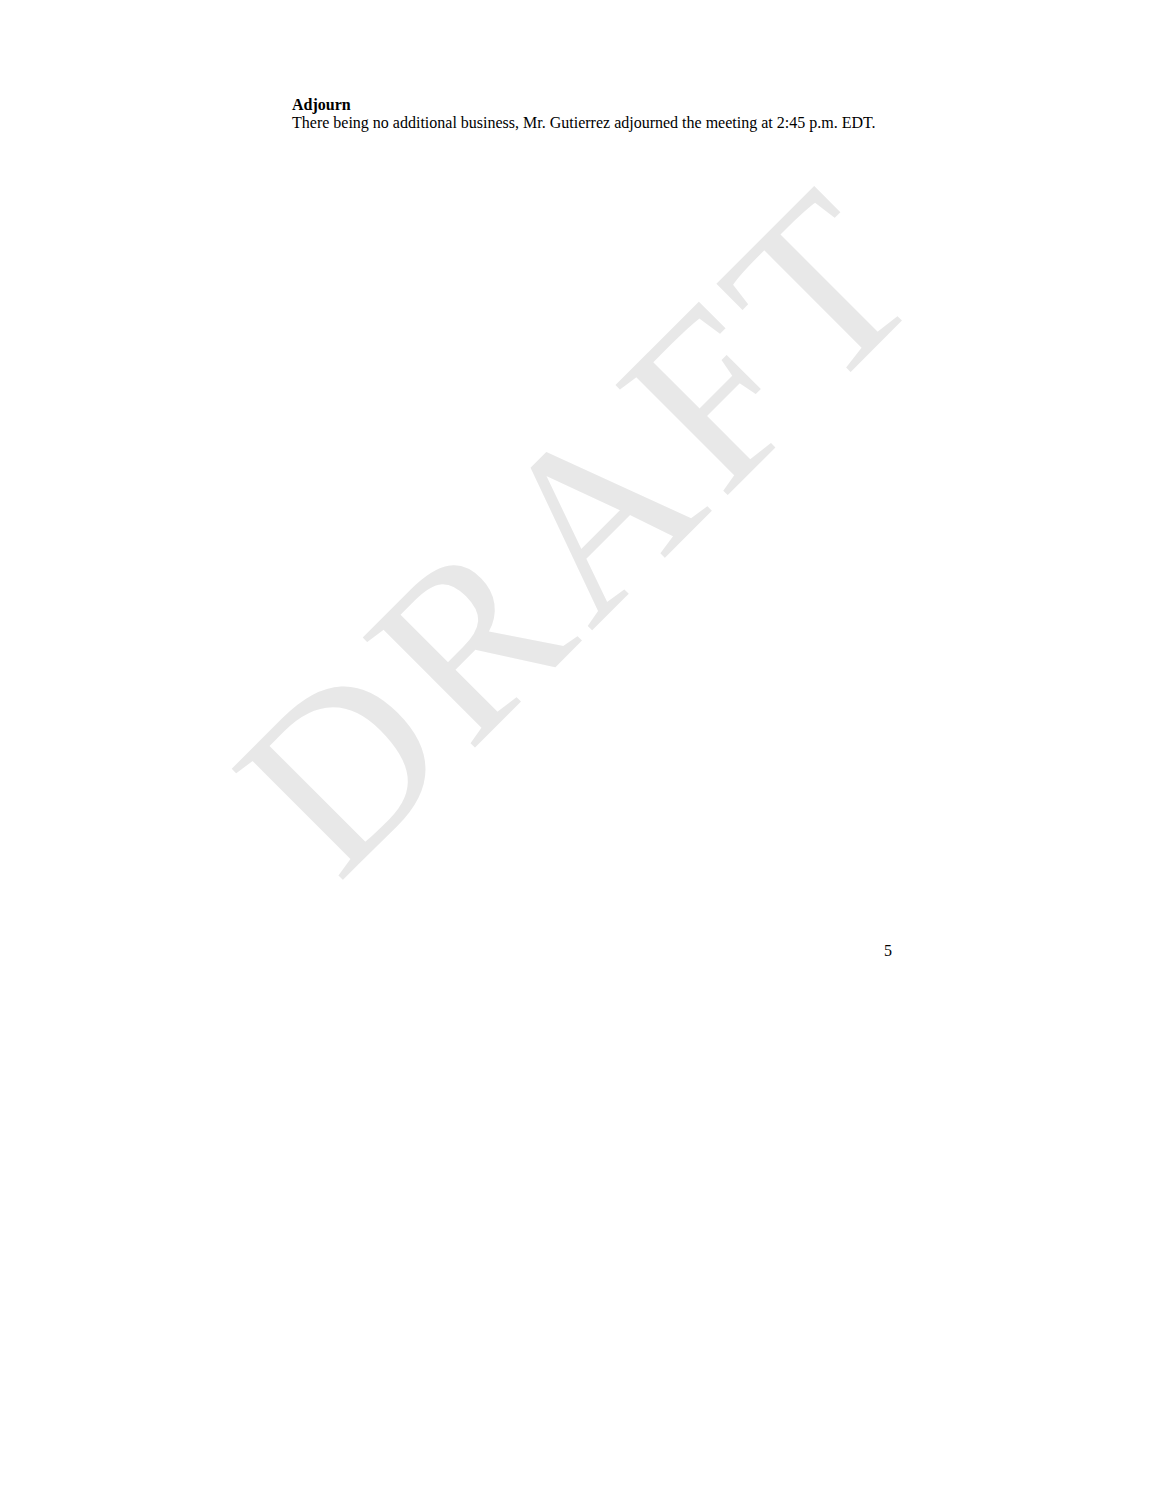DRAFT
Adjourn
There being no additional business, Mr. Gutierrez adjourned the meeting at 2:45 p.m. EDT.
5